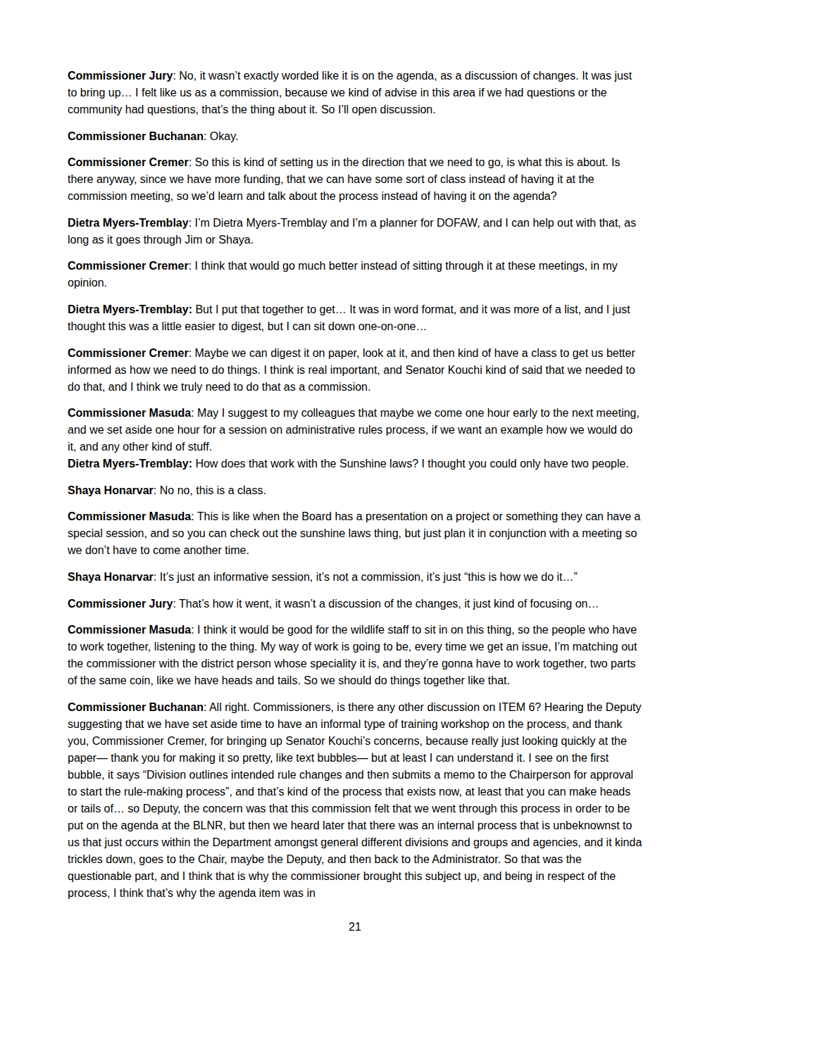Commissioner Jury: No, it wasn’t exactly worded like it is on the agenda, as a discussion of changes. It was just to bring up… I felt like us as a commission, because we kind of advise in this area if we had questions or the community had questions, that’s the thing about it. So I’ll open discussion.
Commissioner Buchanan: Okay.
Commissioner Cremer: So this is kind of setting us in the direction that we need to go, is what this is about. Is there anyway, since we have more funding, that we can have some sort of class instead of having it at the commission meeting, so we’d learn and talk about the process instead of having it on the agenda?
Dietra Myers-Tremblay: I’m Dietra Myers-Tremblay and I’m a planner for DOFAW, and I can help out with that, as long as it goes through Jim or Shaya.
Commissioner Cremer: I think that would go much better instead of sitting through it at these meetings, in my opinion.
Dietra Myers-Tremblay: But I put that together to get… It was in word format, and it was more of a list, and I just thought this was a little easier to digest, but I can sit down one-on-one…
Commissioner Cremer: Maybe we can digest it on paper, look at it, and then kind of have a class to get us better informed as how we need to do things. I think is real important, and Senator Kouchi kind of said that we needed to do that, and I think we truly need to do that as a commission.
Commissioner Masuda: May I suggest to my colleagues that maybe we come one hour early to the next meeting, and we set aside one hour for a session on administrative rules process, if we want an example how we would do it, and any other kind of stuff.
Dietra Myers-Tremblay: How does that work with the Sunshine laws? I thought you could only have two people.
Shaya Honarvar: No no, this is a class.
Commissioner Masuda: This is like when the Board has a presentation on a project or something they can have a special session, and so you can check out the sunshine laws thing, but just plan it in conjunction with a meeting so we don’t have to come another time.
Shaya Honarvar: It’s just an informative session, it’s not a commission, it’s just “this is how we do it…”
Commissioner Jury: That’s how it went, it wasn’t a discussion of the changes, it just kind of focusing on…
Commissioner Masuda: I think it would be good for the wildlife staff to sit in on this thing, so the people who have to work together, listening to the thing. My way of work is going to be, every time we get an issue, I’m matching out the commissioner with the district person whose speciality it is, and they’re gonna have to work together, two parts of the same coin, like we have heads and tails. So we should do things together like that.
Commissioner Buchanan: All right. Commissioners, is there any other discussion on ITEM 6? Hearing the Deputy suggesting that we have set aside time to have an informal type of training workshop on the process, and thank you, Commissioner Cremer, for bringing up Senator Kouchi’s concerns, because really just looking quickly at the paper— thank you for making it so pretty, like text bubbles— but at least I can understand it. I see on the first bubble, it says “Division outlines intended rule changes and then submits a memo to the Chairperson for approval to start the rule-making process”, and that’s kind of the process that exists now, at least that you can make heads or tails of… so Deputy, the concern was that this commission felt that we went through this process in order to be put on the agenda at the BLNR, but then we heard later that there was an internal process that is unbeknownst to us that just occurs within the Department amongst general different divisions and groups and agencies, and it kinda trickles down, goes to the Chair, maybe the Deputy, and then back to the Administrator. So that was the questionable part, and I think that is why the commissioner brought this subject up, and being in respect of the process, I think that’s why the agenda item was in
21